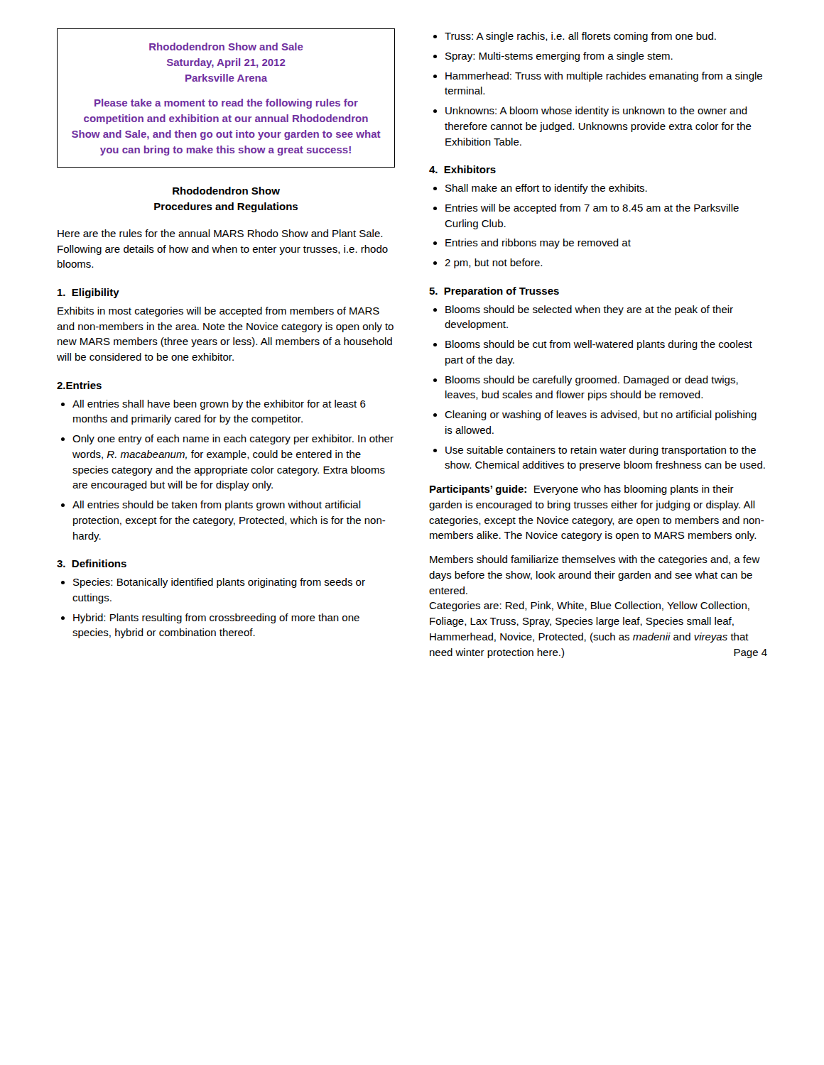Rhododendron Show and Sale
Saturday, April 21, 2012
Parksville Arena
Please take a moment to read the following rules for competition and exhibition at our annual Rhododendron Show and Sale, and then go out into your garden to see what you can bring to make this show a great success!
Rhododendron Show
Procedures and Regulations
Here are the rules for the annual MARS Rhodo Show and Plant Sale. Following are details of how and when to enter your trusses, i.e. rhodo blooms.
1. Eligibility
Exhibits in most categories will be accepted from members of MARS and non-members in the area. Note the Novice category is open only to new MARS members (three years or less). All members of a household will be considered to be one exhibitor.
2.Entries
All entries shall have been grown by the exhibitor for at least 6 months and primarily cared for by the competitor.
Only one entry of each name in each category per exhibitor. In other words, R. macabeanum, for example, could be entered in the species category and the appropriate color category. Extra blooms are encouraged but will be for display only.
All entries should be taken from plants grown without artificial protection, except for the category, Protected, which is for the non-hardy.
3. Definitions
Species: Botanically identified plants originating from seeds or cuttings.
Hybrid: Plants resulting from crossbreeding of more than one species, hybrid or combination thereof.
Truss: A single rachis, i.e. all florets coming from one bud.
Spray: Multi-stems emerging from a single stem.
Hammerhead: Truss with multiple rachides emanating from a single terminal.
Unknowns: A bloom whose identity is unknown to the owner and therefore cannot be judged. Unknowns provide extra color for the Exhibition Table.
4. Exhibitors
Shall make an effort to identify the exhibits.
Entries will be accepted from 7 am to 8.45 am at the Parksville Curling Club.
Entries and ribbons may be removed at
2 pm, but not before.
5. Preparation of Trusses
Blooms should be selected when they are at the peak of their development.
Blooms should be cut from well-watered plants during the coolest part of the day.
Blooms should be carefully groomed. Damaged or dead twigs, leaves, bud scales and flower pips should be removed.
Cleaning or washing of leaves is advised, but no artificial polishing is allowed.
Use suitable containers to retain water during transportation to the show. Chemical additives to preserve bloom freshness can be used.
Participants’ guide: Everyone who has blooming plants in their garden is encouraged to bring trusses either for judging or display. All categories, except the Novice category, are open to members and non-members alike. The Novice category is open to MARS members only.
Members should familiarize themselves with the categories and, a few days before the show, look around their garden and see what can be entered.
Categories are: Red, Pink, White, Blue Collection, Yellow Collection, Foliage, Lax Truss, Spray, Species large leaf, Species small leaf, Hammerhead, Novice, Protected, (such as madenii and vireyas that need winter protection here.)Page 4